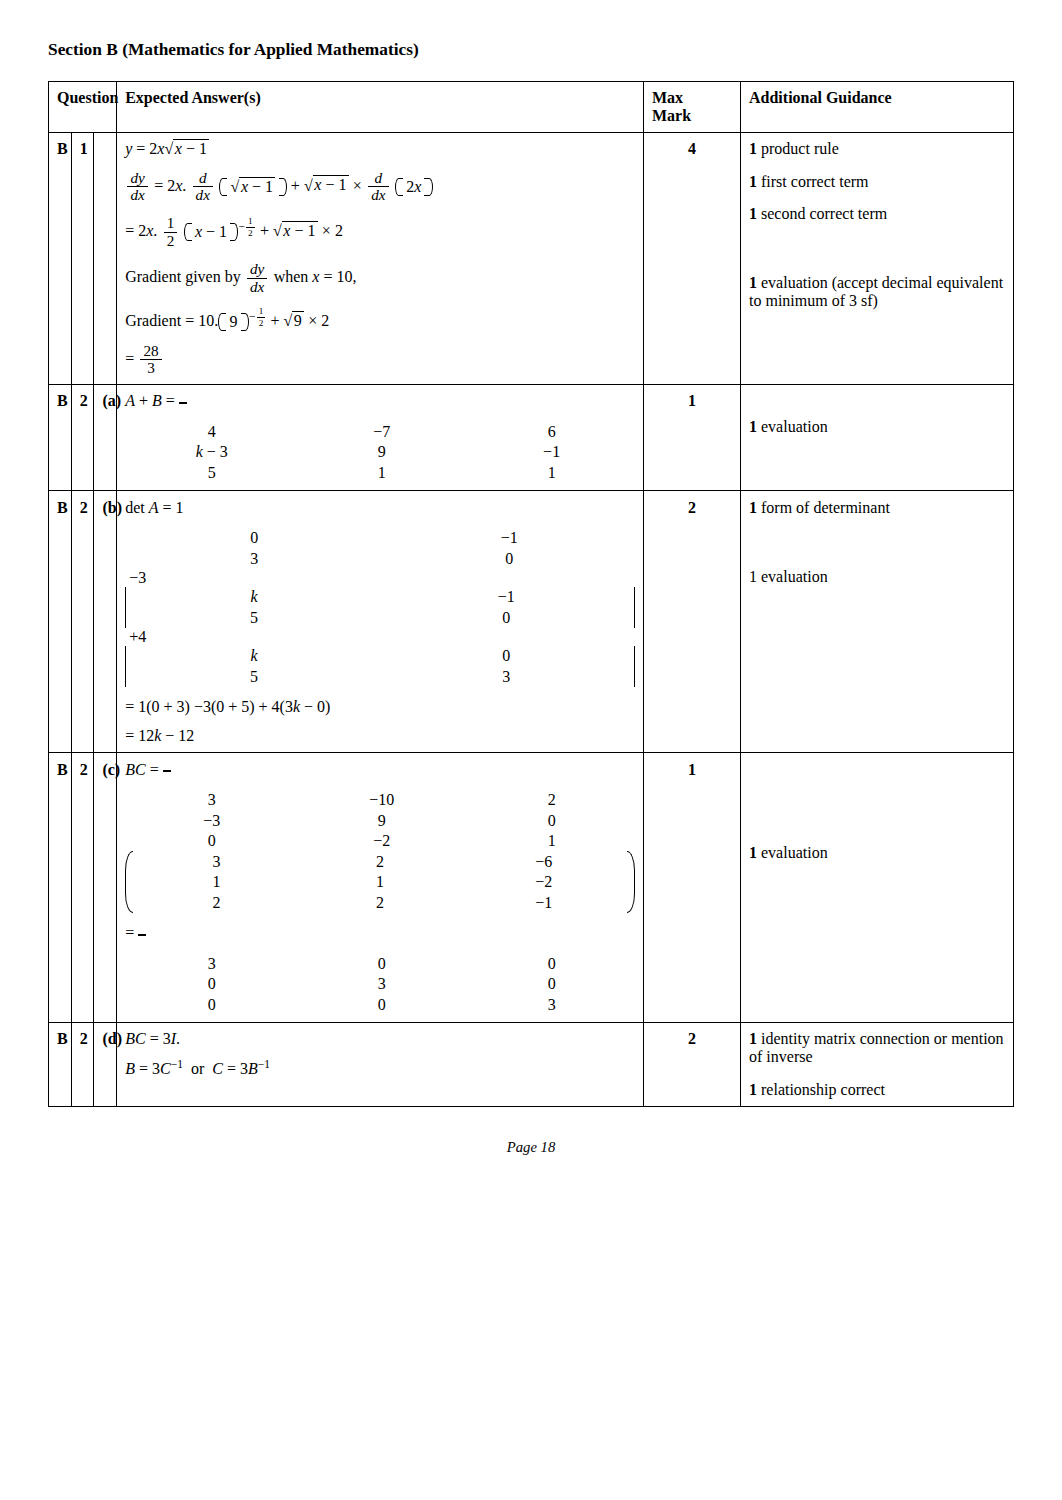Section B (Mathematics for Applied Mathematics)
| Question | Expected Answer(s) | Max Mark | Additional Guidance |
| --- | --- | --- | --- |
| B | 1 | | y = 2 x √ x − 1 dy dx = 2 x . d dx √ x − 1 + √ x − 1 × d dx 2 x = 2 x . 1 2 x − 1 − 1 2 + √ x − 1 × 2 Gradient given by dy dx when x = 10, Gradient = 10. 9 − 1 2 + √ 9 × 2 = 28 3 | 4 | 1 product rule 1 first correct term 1 second correct term 1 evaluation (accept decimal equivalent to minimum of 3 sf) |
| B | 2 | (a) | A + B = / 4 / −7 / 6 / / k − 3 / 9 / −1 / / 5 / 1 / 1 / | 1 | 1 evaluation |
| B | 2 | (b) | det A = 1 / 0 / −1 / / 3 / 0 / −3 / k / −1 / / 5 / 0 / +4 / k / 0 / / 5 / 3 / = 1(0 + 3) −3(0 + 5) + 4(3 k − 0) = 12 k − 12 | 2 | 1 form of determinant 1 evaluation |
| B | 2 | (c) | BC = / 3 / −10 / 2 / / −3 / 9 / 0 / / 0 / −2 / 1 / / 3 / 2 / −6 / / 1 / 1 / −2 / / 2 / 2 / −1 / = / 3 / 0 / 0 / / 0 / 3 / 0 / / 0 / 0 / 3 / | 1 | 1 evaluation |
| B | 2 | (d) | BC = 3 I . B = 3 C −1 or C = 3 B −1 | 2 | 1 identity matrix connection or mention of inverse 1 relationship correct |
Page 18